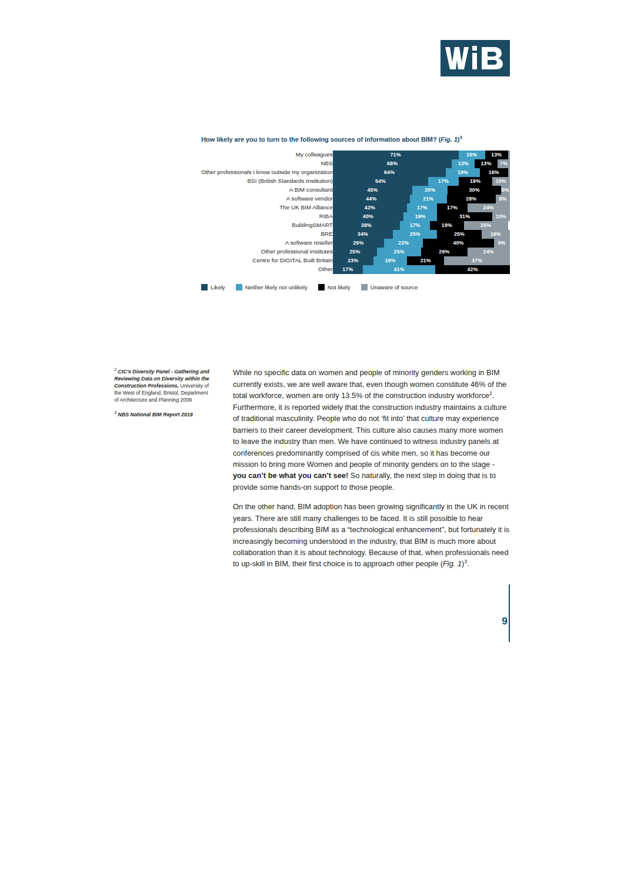How likely are you to turn to the following sources of information about BIM? (Fig. 1)3
| My colleagues | 71% 15% 13% |
| NBS | 68% 13% 13% 7% |
| Other professionals I know outside my organization | 64% 19% 16% |
| BSI (British Standards Institution) | 54% 17% 19% 10% |
| A BIM consultant | 45% 20% 30% 5% |
| A software vendor | 44% 21% 28% 8% |
| The UK BIM Alliance | 42% 17% 17% 24% |
| RIBA | 40% 19% 31% 10% |
| BuildingSMART | 38% 17% 19% 25% |
| BRE | 34% 25% 25% 16% |
| A software reseller | 29% 22% 40% 9% |
| Other professional institutes | 25% 25% 26% 24% |
| Centre for DIGITAL Built Britain | 23% 19% 21% 37% |
| Other | 17% 41% 42% |
Likely Neither likely nor unlikely Not likely Unaware of source
2 CIC’s Diversity Panel - Gathering and Reviewing Data on Diversity within the Construction Professions, University of the West of England, Bristol, Department of Architecture and Planning 2009
3 NBS National BIM Report 2019
While no specific data on women and people of minority genders working in BIM currently exists, we are well aware that, even though women constitute 46% of the total workforce, women are only 13.5% of the construction industry workforce2. Furthermore, it is reported widely that the construction industry maintains a culture of traditional masculinity. People who do not ‘fit into’ that culture may experience barriers to their career development. This culture also causes many more women to leave the industry than men. We have continued to witness industry panels at conferences predominantly comprised of cis white men, so it has become our mission to bring more Women and people of minority genders on to the stage - you can’t be what you can’t see! So naturally, the next step in doing that is to provide some hands-on support to those people.
On the other hand, BIM adoption has been growing significantly in the UK in recent years. There are still many challenges to be faced. It is still possible to hear professionals describing BIM as a “technological enhancement”, but fortunately it is increasingly becoming understood in the industry, that BIM is much more about collaboration than it is about technology. Because of that, when professionals need to up-skill in BIM, their first choice is to approach other people (Fig. 1)3.
9